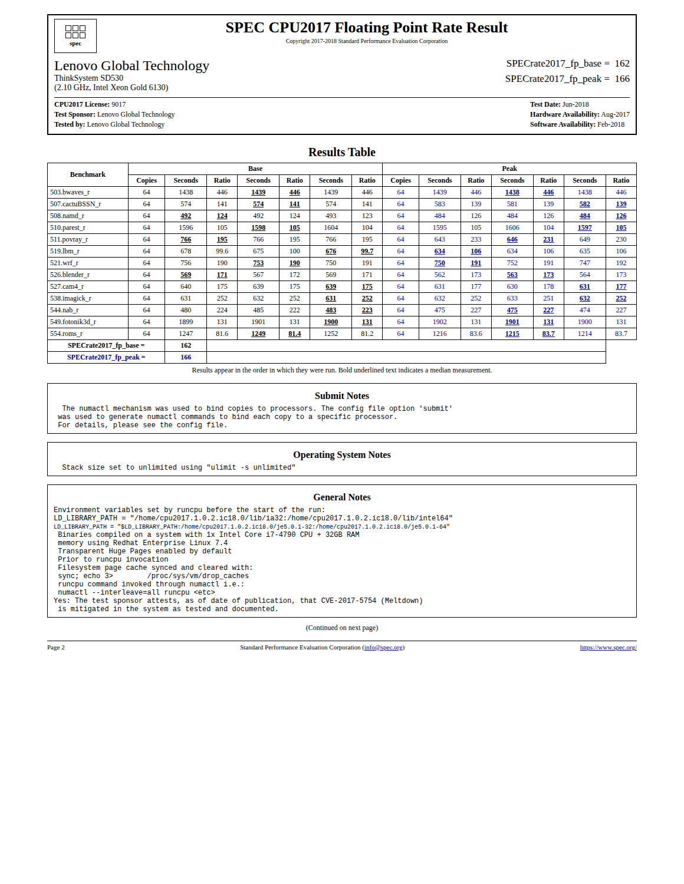spec
SPEC CPU2017 Floating Point Rate Result
Copyright 2017-2018 Standard Performance Evaluation Corporation
Lenovo Global Technology
ThinkSystem SD530
(2.10 GHz, Intel Xeon Gold 6130)
SPECrate2017_fp_base = 162
SPECrate2017_fp_peak = 166
CPU2017 License: 9017
Test Sponsor: Lenovo Global Technology
Tested by: Lenovo Global Technology
Test Date: Jun-2018
Hardware Availability: Aug-2017
Software Availability: Feb-2018
Results Table
| Benchmark | Base | Peak |
| --- | --- | --- |
| Copies | Seconds | Ratio | Seconds | Ratio | Seconds | Ratio | Copies | Seconds | Ratio | Seconds | Ratio | Seconds | Ratio |
| 503.bwaves_r | 64 | 1438 | 446 | 1439 | 446 | 1439 | 446 | 64 | 1439 | 446 | 1438 | 446 | 1438 | 446 |
| 507.cactuBSSN_r | 64 | 574 | 141 | 574 | 141 | 574 | 141 | 64 | 583 | 139 | 581 | 139 | 582 | 139 |
| 508.namd_r | 64 | 492 | 124 | 492 | 124 | 493 | 123 | 64 | 484 | 126 | 484 | 126 | 484 | 126 |
| 510.parest_r | 64 | 1596 | 105 | 1598 | 105 | 1604 | 104 | 64 | 1595 | 105 | 1606 | 104 | 1597 | 105 |
| 511.povray_r | 64 | 766 | 195 | 766 | 195 | 766 | 195 | 64 | 643 | 233 | 646 | 231 | 649 | 230 |
| 519.lbm_r | 64 | 678 | 99.6 | 675 | 100 | 676 | 99.7 | 64 | 634 | 106 | 634 | 106 | 635 | 106 |
| 521.wrf_r | 64 | 756 | 190 | 753 | 190 | 750 | 191 | 64 | 750 | 191 | 752 | 191 | 747 | 192 |
| 526.blender_r | 64 | 569 | 171 | 567 | 172 | 569 | 171 | 64 | 562 | 173 | 563 | 173 | 564 | 173 |
| 527.cam4_r | 64 | 640 | 175 | 639 | 175 | 639 | 175 | 64 | 631 | 177 | 630 | 178 | 631 | 177 |
| 538.imagick_r | 64 | 631 | 252 | 632 | 252 | 631 | 252 | 64 | 632 | 252 | 633 | 251 | 632 | 252 |
| 544.nab_r | 64 | 480 | 224 | 485 | 222 | 483 | 223 | 64 | 475 | 227 | 475 | 227 | 474 | 227 |
| 549.fotonik3d_r | 64 | 1899 | 131 | 1901 | 131 | 1900 | 131 | 64 | 1902 | 131 | 1901 | 131 | 1900 | 131 |
| 554.roms_r | 64 | 1247 | 81.6 | 1249 | 81.4 | 1252 | 81.2 | 64 | 1216 | 83.6 | 1215 | 83.7 | 1214 | 83.7 |
| SPECrate2017_fp_base = | 162 | |
| SPECrate2017_fp_peak = | 166 | |
Results appear in the order in which they were run. Bold underlined text indicates a median measurement.
Submit Notes
  The numactl mechanism was used to bind copies to processors. The config file option 'submit'
 was used to generate numactl commands to bind each copy to a specific processor.
 For details, please see the config file.
Operating System Notes
  Stack size set to unlimited using "ulimit -s unlimited"
General Notes
Environment variables set by runcpu before the start of the run:
LD_LIBRARY_PATH = "/home/cpu2017.1.0.2.ic18.0/lib/ia32:/home/cpu2017.1.0.2.ic18.0/lib/intel64"
LD_LIBRARY_PATH = "$LD_LIBRARY_PATH:/home/cpu2017.1.0.2.ic18.0/je5.0.1-32:/home/cpu2017.1.0.2.ic18.0/je5.0.1-64"
 Binaries compiled on a system with 1x Intel Core i7-4790 CPU + 32GB RAM
 memory using Redhat Enterprise Linux 7.4
 Transparent Huge Pages enabled by default
 Prior to runcpu invocation
 Filesystem page cache synced and cleared with:
 sync; echo 3>        /proc/sys/vm/drop_caches
 runcpu command invoked through numactl i.e.:
 numactl --interleave=all runcpu <etc>
Yes: The test sponsor attests, as of date of publication, that CVE-2017-5754 (Meltdown)
 is mitigated in the system as tested and documented.
(Continued on next page)
Page 2
Standard Performance Evaluation Corporation (info@spec.org)
https://www.spec.org/